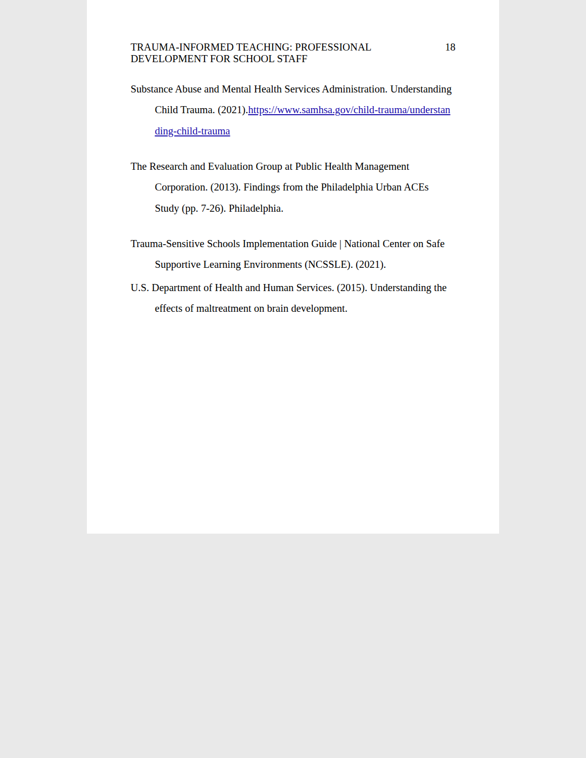TRAUMA-INFORMED TEACHING: PROFESSIONAL DEVELOPMENT FOR SCHOOL STAFF 18
Substance Abuse and Mental Health Services Administration. Understanding Child Trauma. (2021).https://www.samhsa.gov/child-trauma/understanding-child-trauma
The Research and Evaluation Group at Public Health Management Corporation. (2013). Findings from the Philadelphia Urban ACEs Study (pp. 7-26). Philadelphia.
Trauma-Sensitive Schools Implementation Guide | National Center on Safe Supportive Learning Environments (NCSSLE). (2021).
U.S. Department of Health and Human Services. (2015). Understanding the effects of maltreatment on brain development.